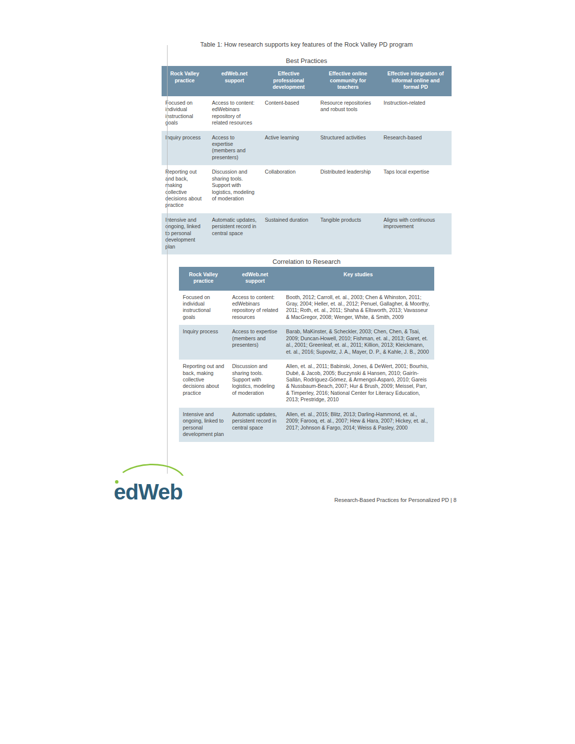Table 1: How research supports key features of the Rock Valley PD program
Best Practices
| Rock Valley practice | edWeb.net support | Effective professional development | Effective online community for teachers | Effective integration of informal online and formal PD |
| --- | --- | --- | --- | --- |
| Focused on individual instructional goals | Access to content: edWebinars repository of related resources | Content-based | Resource repositories and robust tools | Instruction-related |
| Inquiry process | Access to expertise (members and presenters) | Active learning | Structured activities | Research-based |
| Reporting out and back, making collective decisions about practice | Discussion and sharing tools. Support with logistics, modeling of moderation | Collaboration | Distributed leadership | Taps local expertise |
| Intensive and ongoing, linked to personal development plan | Automatic updates, persistent record in central space | Sustained duration | Tangible products | Aligns with continuous improvement |
Correlation to Research
| Rock Valley practice | edWeb.net support | Key studies |
| --- | --- | --- |
| Focused on individual instructional goals | Access to content: edWebinars repository of related resources | Booth, 2012; Carroll, et. al., 2003; Chen & Whinston, 2011; Gray, 2004; Heller, et. al., 2012; Penuel, Gallagher, & Moorthy, 2011; Roth, et. al., 2011; Shaha & Ellsworth, 2013; Vavasseur & MacGregor, 2008; Wenger, White, & Smith, 2009 |
| Inquiry process | Access to expertise (members and presenters) | Barab, MaKinster, & Scheckler, 2003; Chen, Chen, & Tsai, 2009; Duncan-Howell, 2010; Fishman, et. al., 2013; Garet, et. al., 2001; Greenleaf, et. al., 2011; Killion, 2013; Kleickmann, et. al., 2016; Supovitz, J. A., Mayer, D. P., & Kahle, J. B., 2000 |
| Reporting out and back, making collective decisions about practice | Discussion and sharing tools. Support with logistics, modeling of moderation | Allen, et. al., 2011; Babinski, Jones, & DeWert, 2001; Bourhis, Dubé, & Jacob, 2005; Buczynski & Hansen, 2010; Gairín-Sallán, Rodríguez-Gómez, & Armengol-Asparó, 2010; Gareis & Nussbaum-Beach, 2007; Hur & Brush, 2009; Meissel, Parr, & Timperley, 2016; National Center for Literacy Education, 2013; Prestridge, 2010 |
| Intensive and ongoing, linked to personal development plan | Automatic updates, persistent record in central space | Allen, et. al., 2015; Blitz, 2013; Darling-Hammond, et. al., 2009; Farooq, et. al., 2007; Hew & Hara, 2007; Hickey, et. al., 2017; Johnson & Fargo, 2014; Weiss & Pasley, 2000 |
edWeb
Research-Based Practices for Personalized PD | 8